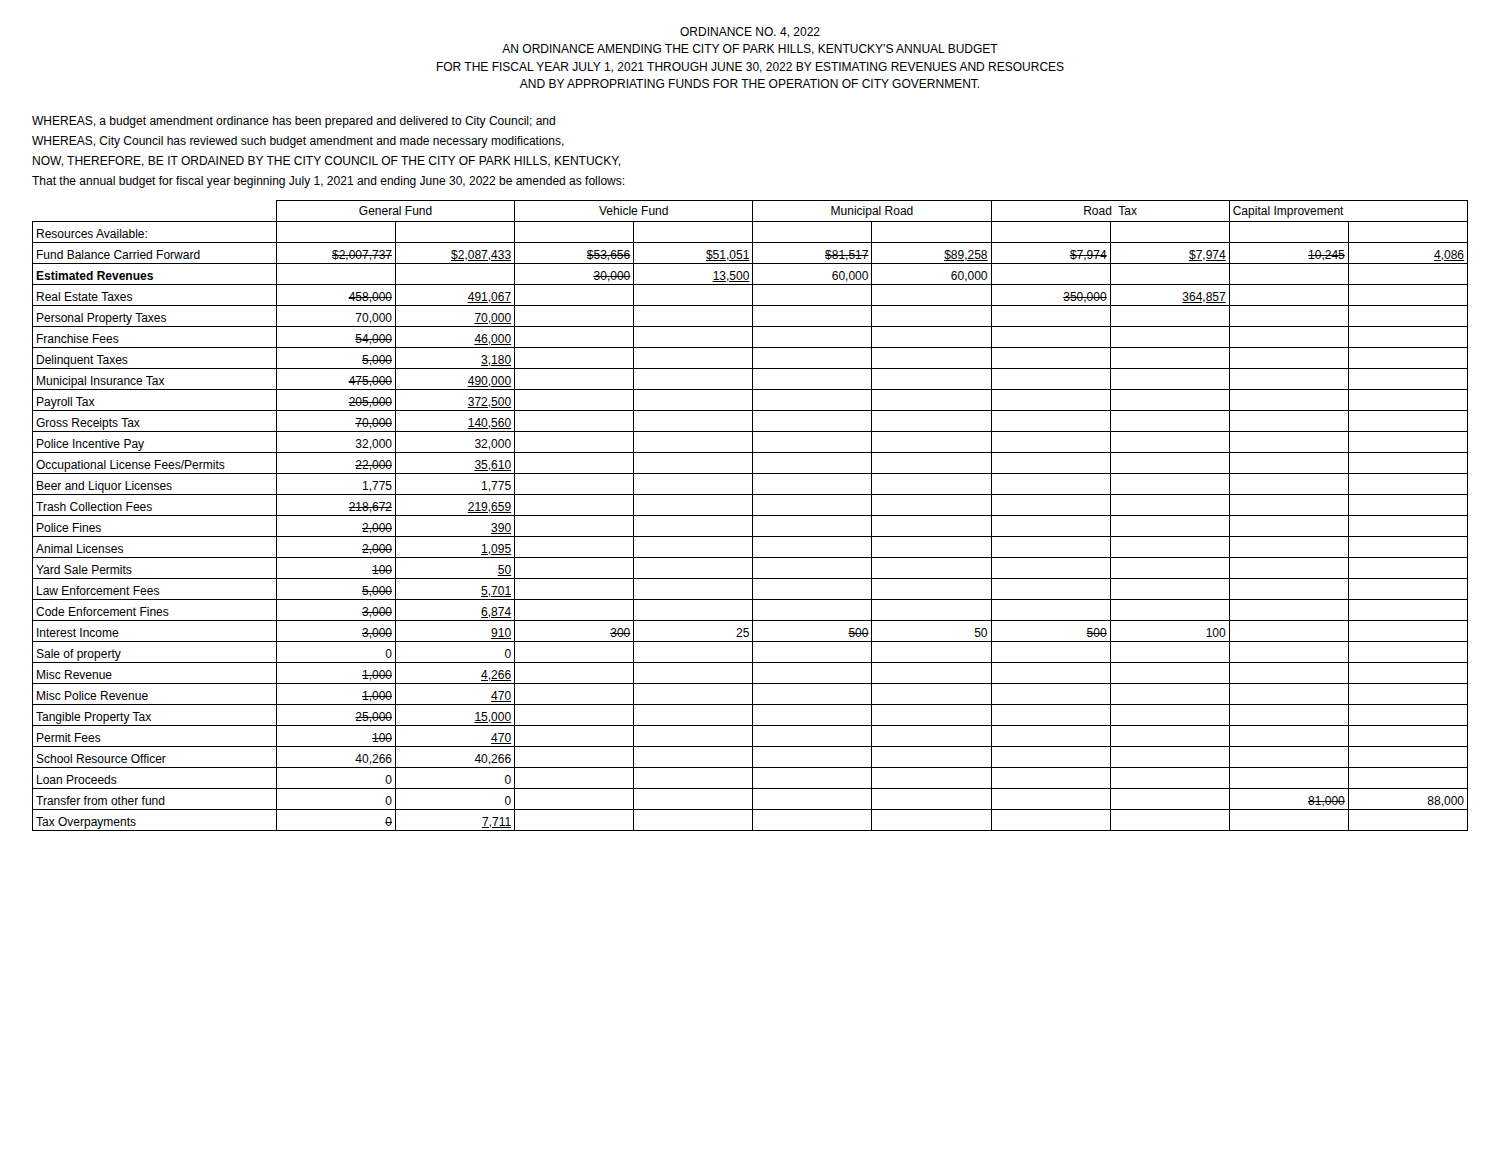ORDINANCE NO. 4, 2022
AN ORDINANCE AMENDING THE CITY OF PARK HILLS, KENTUCKY'S ANNUAL BUDGET
FOR THE FISCAL YEAR JULY 1, 2021 THROUGH JUNE 30, 2022 BY ESTIMATING REVENUES AND RESOURCES
AND BY APPROPRIATING FUNDS FOR THE OPERATION OF CITY GOVERNMENT.
WHEREAS, a budget amendment ordinance has been prepared and delivered to City Council; and
WHEREAS, City Council has reviewed such budget amendment and made necessary modifications,
NOW, THEREFORE, BE IT ORDAINED BY THE CITY COUNCIL OF THE CITY OF PARK HILLS, KENTUCKY,
That the annual budget for fiscal year beginning July 1, 2021 and ending June 30, 2022 be amended as follows:
| | General Fund | Vehicle Fund | Municipal Road | Road Tax | Capital Improvement |
| Resources Available: | | | | | | | | | | |
| Fund Balance Carried Forward | $2,007,737 | $2,087,433 | $53,656 | $51,051 | $81,517 | $89,258 | $7,974 | $7,974 | 10,245 | 4,086 |
| Estimated Revenues | | | 30,000 | 13,500 | 60,000 | 60,000 | | | | |
| Real Estate Taxes | 458,000 | 491,067 | | | | | 350,000 | 364,857 | | |
| Personal Property Taxes | 70,000 | 70,000 | | | | | | | | |
| Franchise Fees | 54,000 | 46,000 | | | | | | | | |
| Delinquent Taxes | 5,000 | 3,180 | | | | | | | | |
| Municipal Insurance Tax | 475,000 | 490,000 | | | | | | | | |
| Payroll Tax | 205,000 | 372,500 | | | | | | | | |
| Gross Receipts Tax | 70,000 | 140,560 | | | | | | | | |
| Police Incentive Pay | 32,000 | 32,000 | | | | | | | | |
| Occupational License Fees/Permits | 22,000 | 35,610 | | | | | | | | |
| Beer and Liquor Licenses | 1,775 | 1,775 | | | | | | | | |
| Trash Collection Fees | 218,672 | 219,659 | | | | | | | | |
| Police Fines | 2,000 | 390 | | | | | | | | |
| Animal Licenses | 2,000 | 1,095 | | | | | | | | |
| Yard Sale Permits | 100 | 50 | | | | | | | | |
| Law Enforcement Fees | 5,000 | 5,701 | | | | | | | | |
| Code Enforcement Fines | 3,000 | 6,874 | | | | | | | | |
| Interest Income | 3,000 | 910 | 300 | 25 | 500 | 50 | 500 | 100 | | |
| Sale of property | 0 | 0 | | | | | | | | |
| Misc Revenue | 1,000 | 4,266 | | | | | | | | |
| Misc Police Revenue | 1,000 | 470 | | | | | | | | |
| Tangible Property Tax | 25,000 | 15,000 | | | | | | | | |
| Permit Fees | 100 | 470 | | | | | | | | |
| School Resource Officer | 40,266 | 40,266 | | | | | | | | |
| Loan Proceeds | 0 | 0 | | | | | | | | |
| Transfer from other fund | 0 | 0 | | | | | | | 81,000 | 88,000 |
| Tax Overpayments | 0 | 7,711 | | | | | | | | |